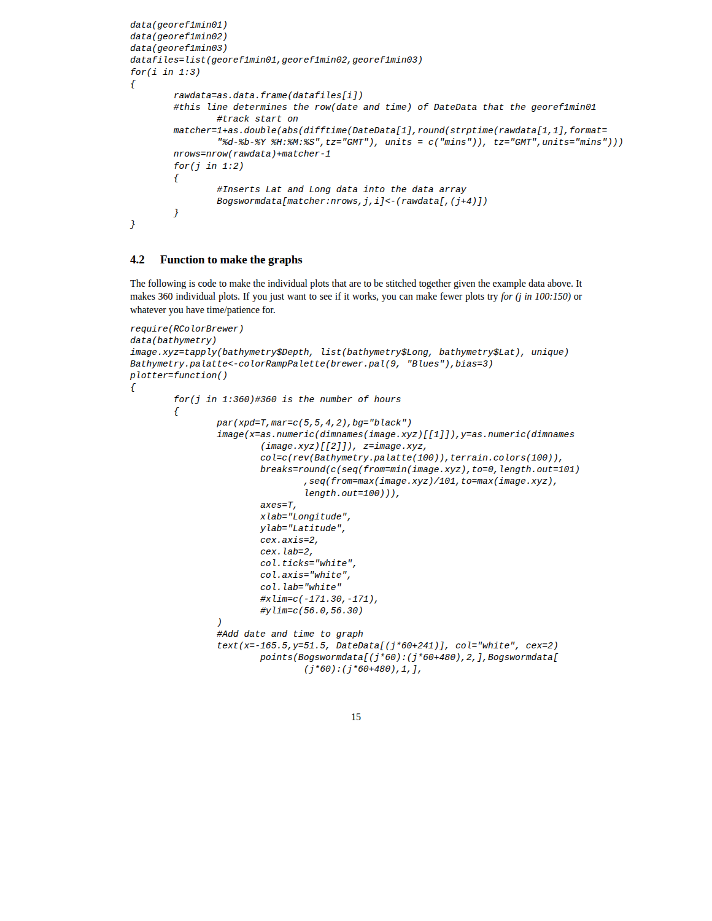data(georef1min01)
data(georef1min02)
data(georef1min03)
datafiles=list(georef1min01,georef1min02,georef1min03)
for(i in 1:3)
{
        rawdata=as.data.frame(datafiles[i])
        #this line determines the row(date and time) of DateData that the georef1min01
                #track start on
        matcher=1+as.double(abs(difftime(DateData[1],round(strptime(rawdata[1,1],format=
                "%d-%b-%Y %H:%M:%S",tz="GMT"), units = c("mins")), tz="GMT",units="mins")))
        nrows=nrow(rawdata)+matcher-1
        for(j in 1:2)
        {
                #Inserts Lat and Long data into the data array
                Bogswormdata[matcher:nrows,j,i]<-(rawdata[,(j+4)])
        }
}
4.2 Function to make the graphs
The following is code to make the individual plots that are to be stitched together given the example data above. It makes 360 individual plots. If you just want to see if it works, you can make fewer plots try for (j in 100:150) or whatever you have time/patience for.
require(RColorBrewer)
data(bathymetry)
image.xyz=tapply(bathymetry$Depth, list(bathymetry$Long, bathymetry$Lat), unique)
Bathymetry.palatte<-colorRampPalette(brewer.pal(9, "Blues"),bias=3)
plotter=function()
{
        for(j in 1:360)#360 is the number of hours
        {
                par(xpd=T,mar=c(5,5,4,2),bg="black")
                image(x=as.numeric(dimnames(image.xyz)[[1]]),y=as.numeric(dimnames
                        (image.xyz)[[2]]), z=image.xyz,
                        col=c(rev(Bathymetry.palatte(100)),terrain.colors(100)),
                        breaks=round(c(seq(from=min(image.xyz),to=0,length.out=101)
                                ,seq(from=max(image.xyz)/101,to=max(image.xyz),
                                length.out=100))),
                        axes=T,
                        xlab="Longitude",
                        ylab="Latitude",
                        cex.axis=2,
                        cex.lab=2,
                        col.ticks="white",
                        col.axis="white",
                        col.lab="white"
                        #xlim=c(-171.30,-171),
                        #ylim=c(56.0,56.30)
                )
                #Add date and time to graph
                text(x=-165.5,y=51.5, DateData[(j*60+241)], col="white", cex=2)
                        points(Bogswormdata[(j*60):(j*60+480),2,],Bogswormdata[
                                (j*60):(j*60+480),1,],
15